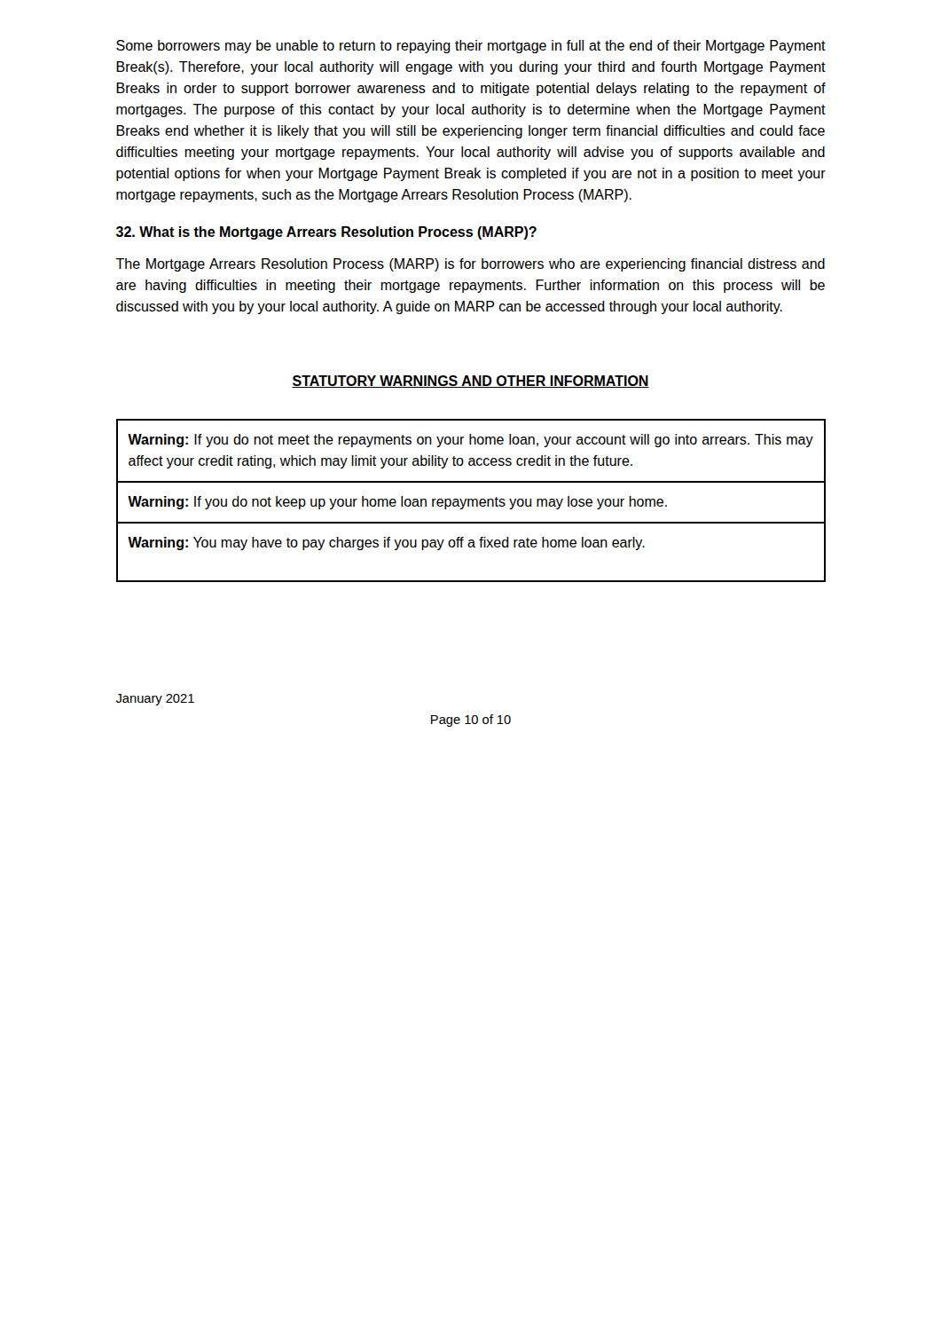Some borrowers may be unable to return to repaying their mortgage in full at the end of their Mortgage Payment Break(s). Therefore, your local authority will engage with you during your third and fourth Mortgage Payment Breaks in order to support borrower awareness and to mitigate potential delays relating to the repayment of mortgages. The purpose of this contact by your local authority is to determine when the Mortgage Payment Breaks end whether it is likely that you will still be experiencing longer term financial difficulties and could face difficulties meeting your mortgage repayments. Your local authority will advise you of supports available and potential options for when your Mortgage Payment Break is completed if you are not in a position to meet your mortgage repayments, such as the Mortgage Arrears Resolution Process (MARP).
32. What is the Mortgage Arrears Resolution Process (MARP)?
The Mortgage Arrears Resolution Process (MARP) is for borrowers who are experiencing financial distress and are having difficulties in meeting their mortgage repayments. Further information on this process will be discussed with you by your local authority. A guide on MARP can be accessed through your local authority.
STATUTORY WARNINGS AND OTHER INFORMATION
Warning: If you do not meet the repayments on your home loan, your account will go into arrears. This may affect your credit rating, which may limit your ability to access credit in the future.
Warning: If you do not keep up your home loan repayments you may lose your home.
Warning: You may have to pay charges if you pay off a fixed rate home loan early.
January 2021
Page 10 of 10